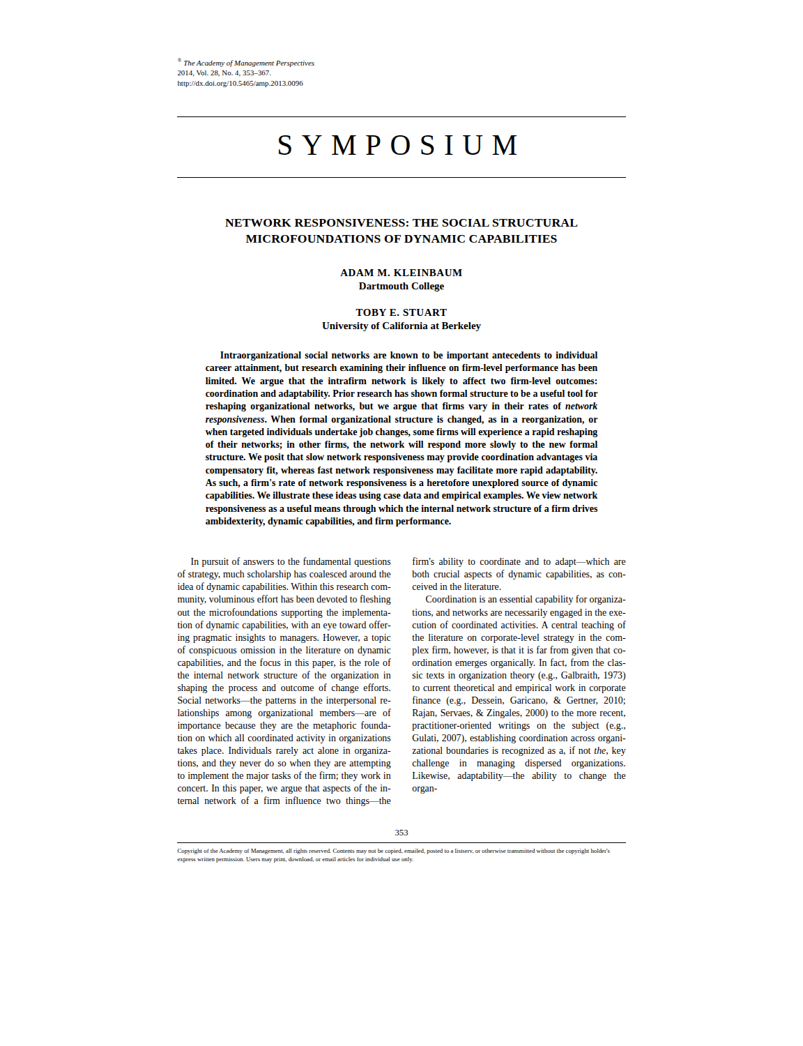® The Academy of Management Perspectives
2014, Vol. 28, No. 4, 353–367.
http://dx.doi.org/10.5465/amp.2013.0096
SYMPOSIUM
NETWORK RESPONSIVENESS: THE SOCIAL STRUCTURAL
MICROFOUNDATIONS OF DYNAMIC CAPABILITIES
ADAM M. KLEINBAUM
Dartmouth College
TOBY E. STUART
University of California at Berkeley
Intraorganizational social networks are known to be important antecedents to individual career attainment, but research examining their influence on firm-level performance has been limited. We argue that the intrafirm network is likely to affect two firm-level outcomes: coordination and adaptability. Prior research has shown formal structure to be a useful tool for reshaping organizational networks, but we argue that firms vary in their rates of network responsiveness. When formal organizational structure is changed, as in a reorganization, or when targeted individuals undertake job changes, some firms will experience a rapid reshaping of their networks; in other firms, the network will respond more slowly to the new formal structure. We posit that slow network responsiveness may provide coordination advantages via compensatory fit, whereas fast network responsiveness may facilitate more rapid adaptability. As such, a firm's rate of network responsiveness is a heretofore unexplored source of dynamic capabilities. We illustrate these ideas using case data and empirical examples. We view network responsiveness as a useful means through which the internal network structure of a firm drives ambidexterity, dynamic capabilities, and firm performance.
In pursuit of answers to the fundamental questions of strategy, much scholarship has coalesced around the idea of dynamic capabilities. Within this research community, voluminous effort has been devoted to fleshing out the microfoundations supporting the implementation of dynamic capabilities, with an eye toward offering pragmatic insights to managers. However, a topic of conspicuous omission in the literature on dynamic capabilities, and the focus in this paper, is the role of the internal network structure of the organization in shaping the process and outcome of change efforts. Social networks—the patterns in the interpersonal relationships among organizational members—are of importance because they are the metaphoric foundation on which all coordinated activity in organizations takes place. Individuals rarely act alone in organizations, and they never do so when they are attempting to implement the major tasks of the firm; they work in concert. In this paper, we argue that aspects of the internal network of a firm influence two things—the firm's ability to coordinate and to adapt—which are both crucial aspects of dynamic capabilities, as conceived in the literature.
Coordination is an essential capability for organizations, and networks are necessarily engaged in the execution of coordinated activities. A central teaching of the literature on corporate-level strategy in the complex firm, however, is that it is far from given that coordination emerges organically. In fact, from the classic texts in organization theory (e.g., Galbraith, 1973) to current theoretical and empirical work in corporate finance (e.g., Dessein, Garicano, & Gertner, 2010; Rajan, Servaes, & Zingales, 2000) to the more recent, practitioner-oriented writings on the subject (e.g., Gulati, 2007), establishing coordination across organizational boundaries is recognized as a, if not the, key challenge in managing dispersed organizations. Likewise, adaptability—the ability to change the organ-
353
Copyright of the Academy of Management, all rights reserved. Contents may not be copied, emailed, posted to a listserv, or otherwise transmitted without the copyright holder's express written permission. Users may print, download, or email articles for individual use only.